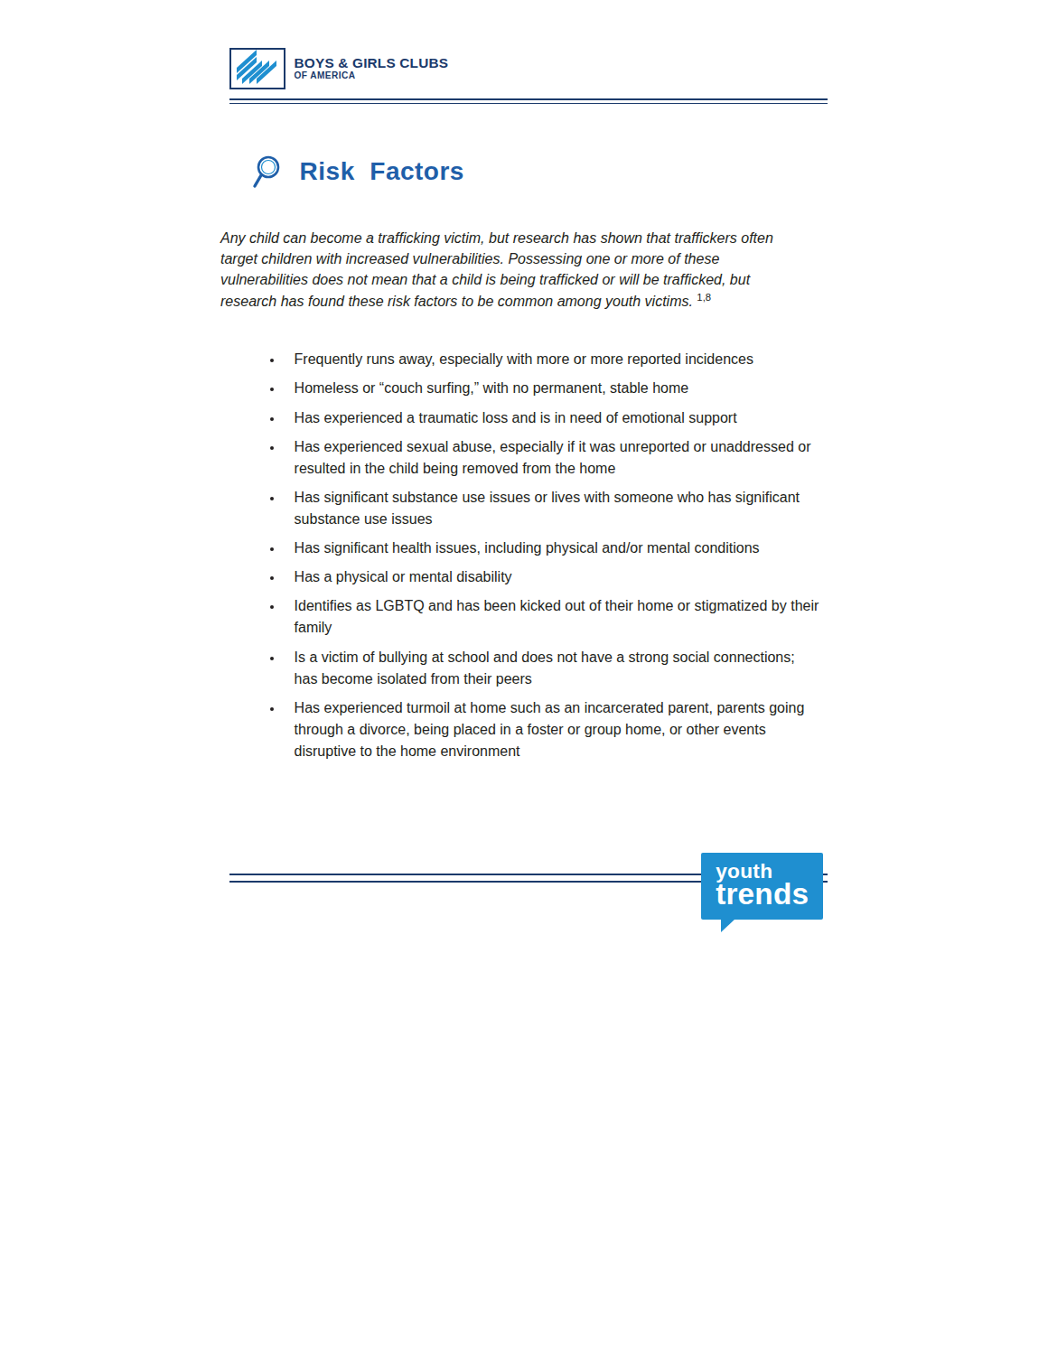BOYS & GIRLS CLUBS
OF AMERICA
Risk Factors
Any child can become a trafficking victim, but research has shown that traffickers often target children with increased vulnerabilities. Possessing one or more of these vulnerabilities does not mean that a child is being trafficked or will be trafficked, but research has found these risk factors to be common among youth victims. 1,8
Frequently runs away, especially with more or more reported incidences
Homeless or “couch surfing,” with no permanent, stable home
Has experienced a traumatic loss and is in need of emotional support
Has experienced sexual abuse, especially if it was unreported or unaddressed or resulted in the child being removed from the home
Has significant substance use issues or lives with someone who has significant substance use issues
Has significant health issues, including physical and/or mental conditions
Has a physical or mental disability
Identifies as LGBTQ and has been kicked out of their home or stigmatized by their family
Is a victim of bullying at school and does not have a strong social connections; has become isolated from their peers
Has experienced turmoil at home such as an incarcerated parent, parents going through a divorce, being placed in a foster or group home, or other events disruptive to the home environment
youth
trends